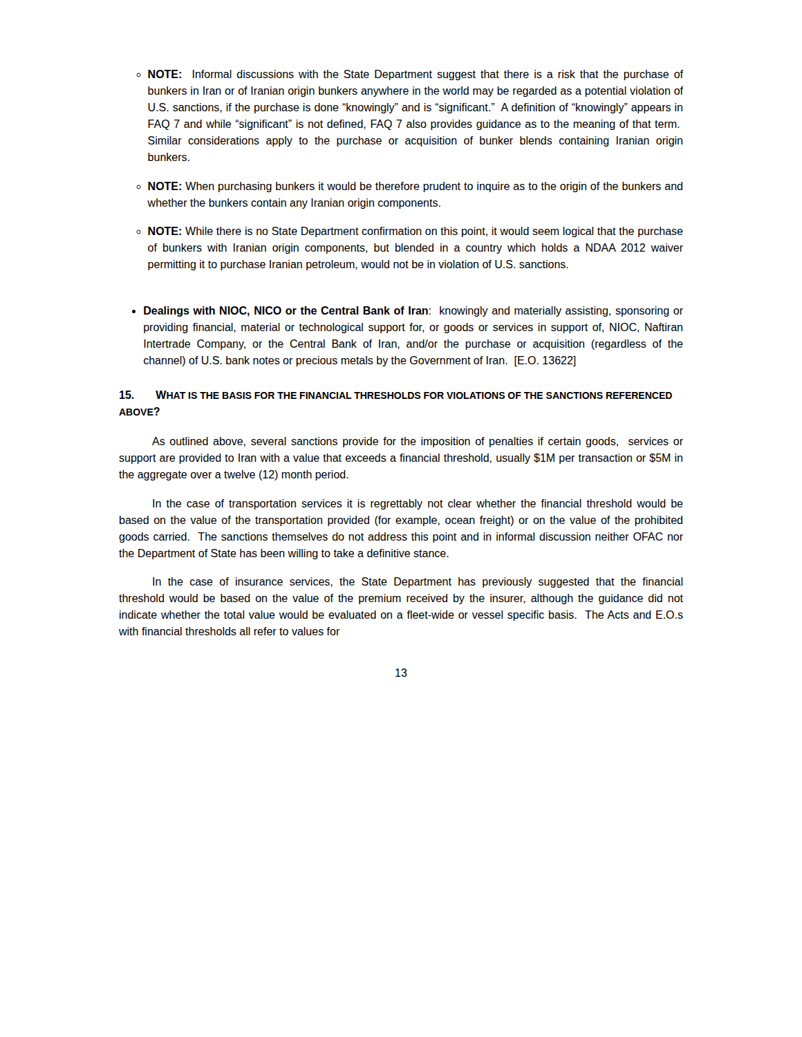NOTE: Informal discussions with the State Department suggest that there is a risk that the purchase of bunkers in Iran or of Iranian origin bunkers anywhere in the world may be regarded as a potential violation of U.S. sanctions, if the purchase is done “knowingly” and is “significant.” A definition of “knowingly” appears in FAQ 7 and while “significant” is not defined, FAQ 7 also provides guidance as to the meaning of that term. Similar considerations apply to the purchase or acquisition of bunker blends containing Iranian origin bunkers.
NOTE: When purchasing bunkers it would be therefore prudent to inquire as to the origin of the bunkers and whether the bunkers contain any Iranian origin components.
NOTE: While there is no State Department confirmation on this point, it would seem logical that the purchase of bunkers with Iranian origin components, but blended in a country which holds a NDAA 2012 waiver permitting it to purchase Iranian petroleum, would not be in violation of U.S. sanctions.
Dealings with NIOC, NICO or the Central Bank of Iran: knowingly and materially assisting, sponsoring or providing financial, material or technological support for, or goods or services in support of, NIOC, Naftiran Intertrade Company, or the Central Bank of Iran, and/or the purchase or acquisition (regardless of the channel) of U.S. bank notes or precious metals by the Government of Iran. [E.O. 13622]
15. WHAT IS THE BASIS FOR THE FINANCIAL THRESHOLDS FOR VIOLATIONS OF THE SANCTIONS REFERENCED ABOVE?
As outlined above, several sanctions provide for the imposition of penalties if certain goods, services or support are provided to Iran with a value that exceeds a financial threshold, usually $1M per transaction or $5M in the aggregate over a twelve (12) month period.
In the case of transportation services it is regrettably not clear whether the financial threshold would be based on the value of the transportation provided (for example, ocean freight) or on the value of the prohibited goods carried. The sanctions themselves do not address this point and in informal discussion neither OFAC nor the Department of State has been willing to take a definitive stance.
In the case of insurance services, the State Department has previously suggested that the financial threshold would be based on the value of the premium received by the insurer, although the guidance did not indicate whether the total value would be evaluated on a fleet-wide or vessel specific basis. The Acts and E.O.s with financial thresholds all refer to values for
13